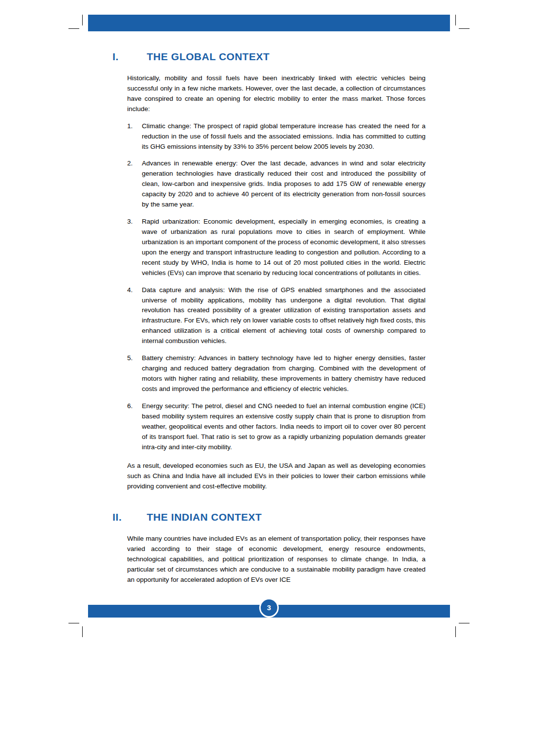I. THE GLOBAL CONTEXT
Historically, mobility and fossil fuels have been inextricably linked with electric vehicles being successful only in a few niche markets. However, over the last decade, a collection of circumstances have conspired to create an opening for electric mobility to enter the mass market. Those forces include:
Climatic change: The prospect of rapid global temperature increase has created the need for a reduction in the use of fossil fuels and the associated emissions. India has committed to cutting its GHG emissions intensity by 33% to 35% percent below 2005 levels by 2030.
Advances in renewable energy: Over the last decade, advances in wind and solar electricity generation technologies have drastically reduced their cost and introduced the possibility of clean, low-carbon and inexpensive grids. India proposes to add 175 GW of renewable energy capacity by 2020 and to achieve 40 percent of its electricity generation from non-fossil sources by the same year.
Rapid urbanization: Economic development, especially in emerging economies, is creating a wave of urbanization as rural populations move to cities in search of employment. While urbanization is an important component of the process of economic development, it also stresses upon the energy and transport infrastructure leading to congestion and pollution. According to a recent study by WHO, India is home to 14 out of 20 most polluted cities in the world. Electric vehicles (EVs) can improve that scenario by reducing local concentrations of pollutants in cities.
Data capture and analysis: With the rise of GPS enabled smartphones and the associated universe of mobility applications, mobility has undergone a digital revolution. That digital revolution has created possibility of a greater utilization of existing transportation assets and infrastructure. For EVs, which rely on lower variable costs to offset relatively high fixed costs, this enhanced utilization is a critical element of achieving total costs of ownership compared to internal combustion vehicles.
Battery chemistry: Advances in battery technology have led to higher energy densities, faster charging and reduced battery degradation from charging. Combined with the development of motors with higher rating and reliability, these improvements in battery chemistry have reduced costs and improved the performance and efficiency of electric vehicles.
Energy security: The petrol, diesel and CNG needed to fuel an internal combustion engine (ICE) based mobility system requires an extensive costly supply chain that is prone to disruption from weather, geopolitical events and other factors. India needs to import oil to cover over 80 percent of its transport fuel. That ratio is set to grow as a rapidly urbanizing population demands greater intra-city and inter-city mobility.
As a result, developed economies such as EU, the USA and Japan as well as developing economies such as China and India have all included EVs in their policies to lower their carbon emissions while providing convenient and cost-effective mobility.
II. THE INDIAN CONTEXT
While many countries have included EVs as an element of transportation policy, their responses have varied according to their stage of economic development, energy resource endowments, technological capabilities, and political prioritization of responses to climate change. In India, a particular set of circumstances which are conducive to a sustainable mobility paradigm have created an opportunity for accelerated adoption of EVs over ICE
3